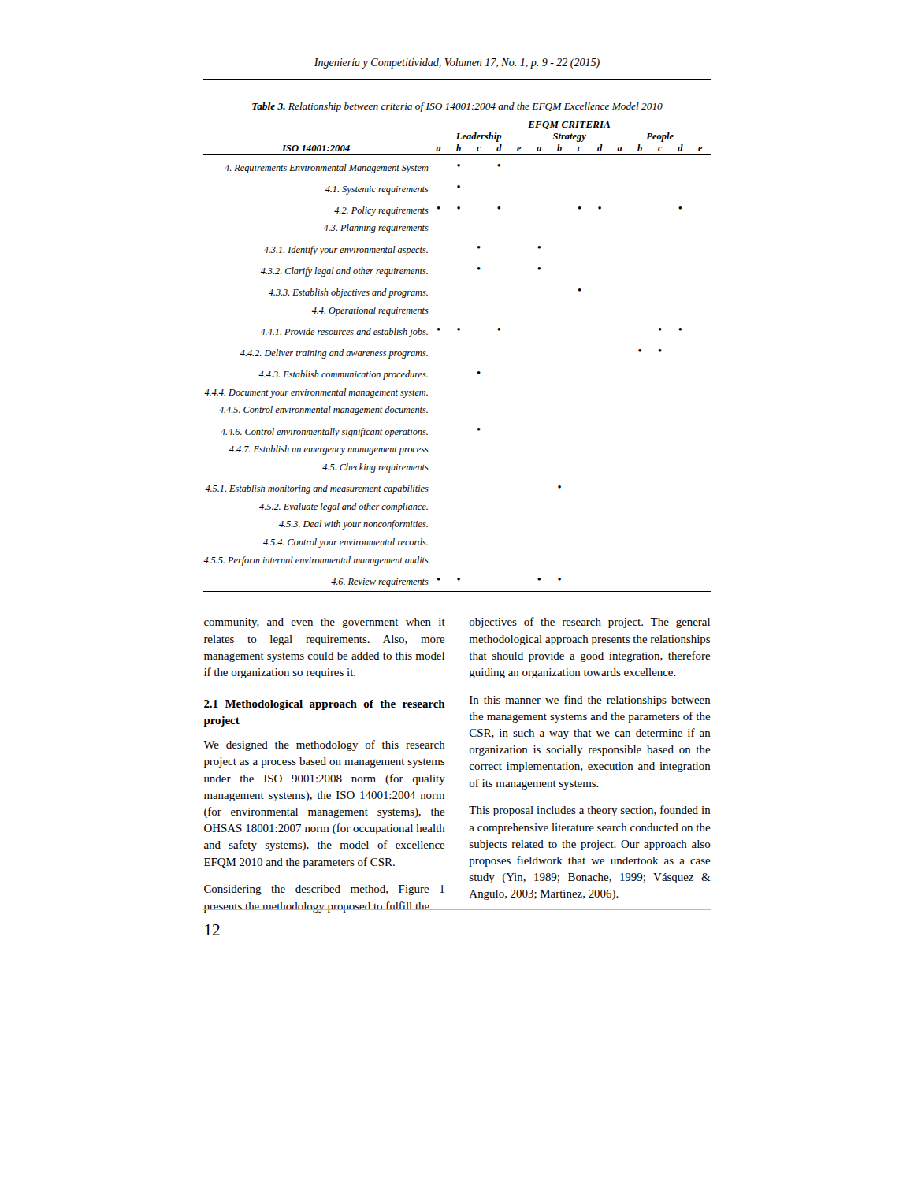Ingeniería y Competitividad, Volumen 17, No. 1, p. 9 - 22 (2015)
Table 3. Relationship between criteria of ISO 14001:2004 and the EFQM Excellence Model 2010
| | EFQM CRITERIA |
| --- | --- |
| | Leadership | Strategy | People |
| ISO 14001:2004 | a | b | c | d | e | a | b | c | d | a | b | c | d | e |
| 4. Requirements Environmental Management System | | • | | • | | | | | | | | | | |
| 4.1. Systemic requirements | | • | | | | | | | | | | | | |
| 4.2. Policy requirements | • | • | | • | | | | • | • | | | | • | |
| 4.3. Planning requirements | | | | | | | | | | | | | | |
| 4.3.1. Identify your environmental aspects. | | | • | | | • | | | | | | | | |
| 4.3.2. Clarify legal and other requirements. | | | • | | | • | | | | | | | | |
| 4.3.3. Establish objectives and programs. | | | | | | | | • | | | | | | |
| 4.4. Operational requirements | | | | | | | | | | | | | | |
| 4.4.1. Provide resources and establish jobs. | • | • | | • | | | | | | | | • | • | |
| 4.4.2. Deliver training and awareness programs. | | | | | | | | | | | • | • | | |
| 4.4.3. Establish communication procedures. | | | • | | | | | | | | | | | |
| 4.4.4. Document your environmental management system. | | | | | | | | | | | | | | |
| 4.4.5. Control environmental management documents. | | | | | | | | | | | | | | |
| 4.4.6. Control environmentally significant operations. | | | • | | | | | | | | | | | |
| 4.4.7. Establish an emergency management process | | | | | | | | | | | | | | |
| 4.5. Checking requirements | | | | | | | | | | | | | | |
| 4.5.1. Establish monitoring and measurement capabilities | | | | | | | • | | | | | | | |
| 4.5.2. Evaluate legal and other compliance. | | | | | | | | | | | | | | |
| 4.5.3. Deal with your nonconformities. | | | | | | | | | | | | | | |
| 4.5.4. Control your environmental records. | | | | | | | | | | | | | | |
| 4.5.5. Perform internal environmental management audits | | | | | | | | | | | | | | |
| 4.6. Review requirements | • | • | | | | • | • | | | | | | | |
community, and even the government when it relates to legal requirements. Also, more management systems could be added to this model if the organization so requires it.
2.1 Methodological approach of the research project
We designed the methodology of this research project as a process based on management systems under the ISO 9001:2008 norm (for quality management systems), the ISO 14001:2004 norm (for environmental management systems), the OHSAS 18001:2007 norm (for occupational health and safety systems), the model of excellence EFQM 2010 and the parameters of CSR.
Considering the described method, Figure 1 presents the methodology proposed to fulfill the
objectives of the research project. The general methodological approach presents the relationships that should provide a good integration, therefore guiding an organization towards excellence.
In this manner we find the relationships between the management systems and the parameters of the CSR, in such a way that we can determine if an organization is socially responsible based on the correct implementation, execution and integration of its management systems.
This proposal includes a theory section, founded in a comprehensive literature search conducted on the subjects related to the project. Our approach also proposes fieldwork that we undertook as a case study (Yin, 1989; Bonache, 1999; Vásquez & Angulo, 2003; Martínez, 2006).
12